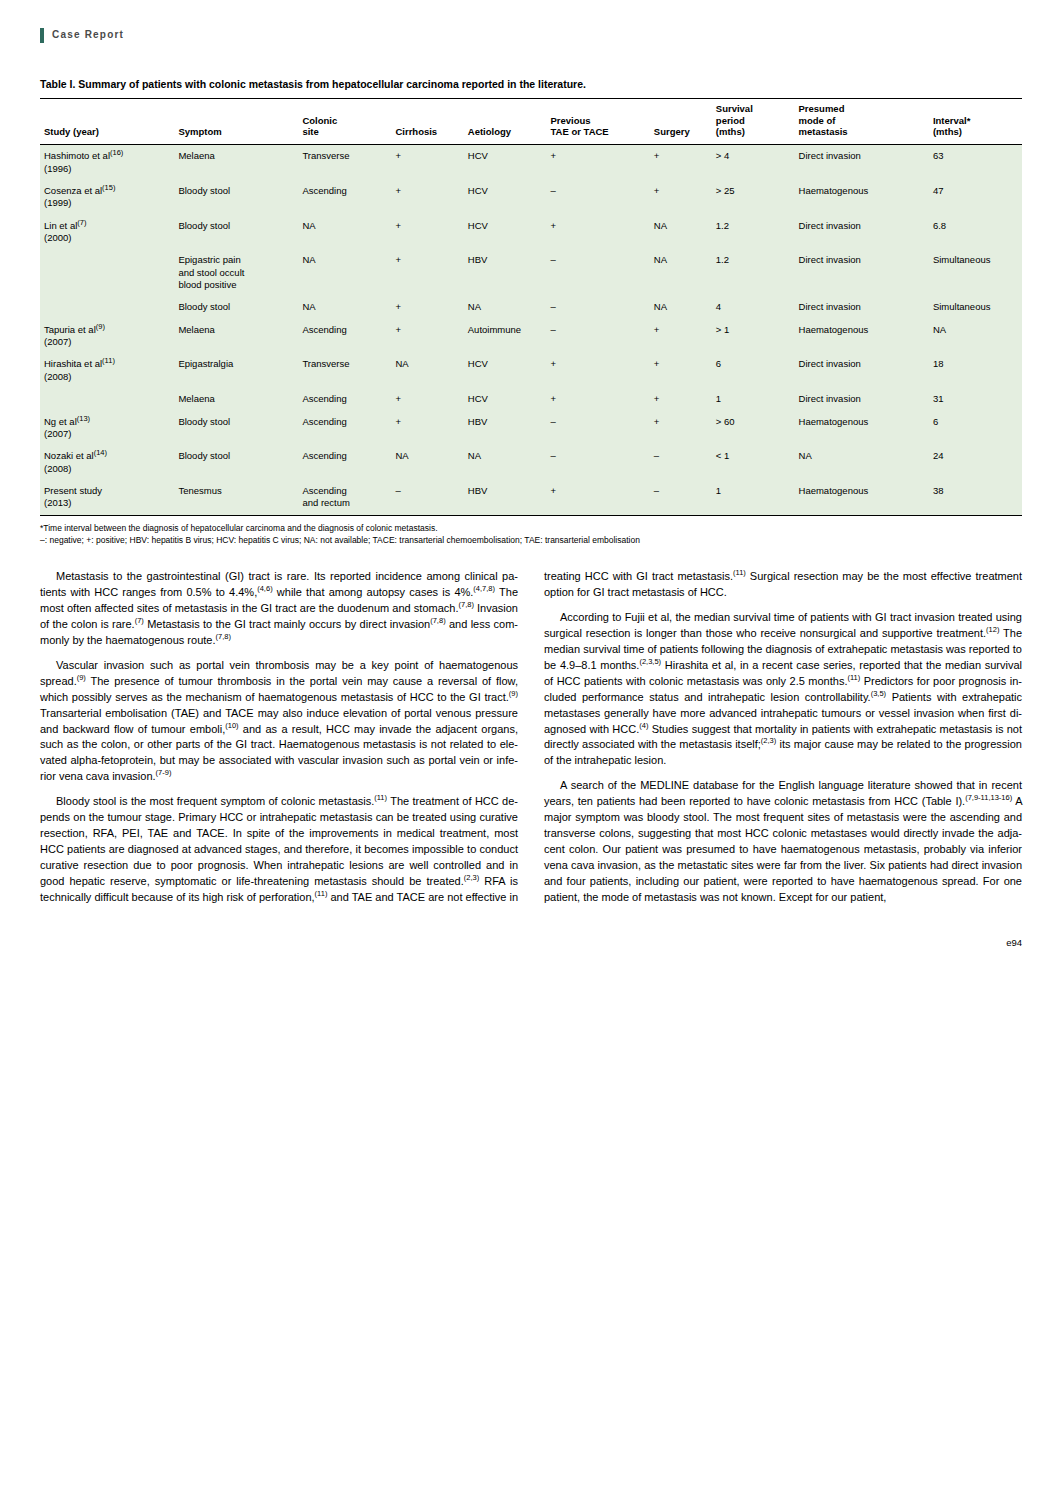Case Report
Table I. Summary of patients with colonic metastasis from hepatocellular carcinoma reported in the literature.
| Study (year) | Symptom | Colonic site | Cirrhosis | Aetiology | Previous TAE or TACE | Surgery | Survival period (mths) | Presumed mode of metastasis | Interval* (mths) |
| --- | --- | --- | --- | --- | --- | --- | --- | --- | --- |
| Hashimoto et al (16) (1996) | Melaena | Transverse | + | HCV | + | + | > 4 | Direct invasion | 63 |
| Cosenza et al (15) (1999) | Bloody stool | Ascending | + | HCV | – | + | > 25 | Haematogenous | 47 |
| Lin et al (7) (2000) | Bloody stool | NA | + | HCV | + | NA | 1.2 | Direct invasion | 6.8 |
| | Epigastric pain and stool occult blood positive | NA | + | HBV | – | NA | 1.2 | Direct invasion | Simultaneous |
| | Bloody stool | NA | + | NA | – | NA | 4 | Direct invasion | Simultaneous |
| Tapuria et al (9) (2007) | Melaena | Ascending | + | Autoimmune | – | + | > 1 | Haematogenous | NA |
| Hirashita et al (11) (2008) | Epigastralgia | Transverse | NA | HCV | + | + | 6 | Direct invasion | 18 |
| | Melaena | Ascending | + | HCV | + | + | 1 | Direct invasion | 31 |
| Ng et al (13) (2007) | Bloody stool | Ascending | + | HBV | – | + | > 60 | Haematogenous | 6 |
| Nozaki et al (14) (2008) | Bloody stool | Ascending | NA | NA | – | – | < 1 | NA | 24 |
| Present study (2013) | Tenesmus | Ascending and rectum | – | HBV | + | – | 1 | Haematogenous | 38 |
*Time interval between the diagnosis of hepatocellular carcinoma and the diagnosis of colonic metastasis.
–: negative; +: positive; HBV: hepatitis B virus; HCV: hepatitis C virus; NA: not available; TACE: transarterial chemoembolisation; TAE: transarterial embolisation
Metastasis to the gastrointestinal (GI) tract is rare. Its reported incidence among clinical patients with HCC ranges from 0.5% to 4.4%,(4,6) while that among autopsy cases is 4%.(4,7,8) The most often affected sites of metastasis in the GI tract are the duodenum and stomach.(7,8) Invasion of the colon is rare.(7) Metastasis to the GI tract mainly occurs by direct invasion(7,8) and less commonly by the haematogenous route.(7,8)
Vascular invasion such as portal vein thrombosis may be a key point of haematogenous spread.(9) The presence of tumour thrombosis in the portal vein may cause a reversal of flow, which possibly serves as the mechanism of haematogenous metastasis of HCC to the GI tract.(9) Transarterial embolisation (TAE) and TACE may also induce elevation of portal venous pressure and backward flow of tumour emboli,(10) and as a result, HCC may invade the adjacent organs, such as the colon, or other parts of the GI tract. Haematogenous metastasis is not related to elevated alpha-fetoprotein, but may be associated with vascular invasion such as portal vein or inferior vena cava invasion.(7-9)
Bloody stool is the most frequent symptom of colonic metastasis.(11) The treatment of HCC depends on the tumour stage. Primary HCC or intrahepatic metastasis can be treated using curative resection, RFA, PEI, TAE and TACE. In spite of the improvements in medical treatment, most HCC patients are diagnosed at advanced stages, and therefore, it becomes impossible to conduct curative resection due to poor prognosis. When intrahepatic lesions are well controlled and in good hepatic reserve, symptomatic or life-threatening metastasis should be treated.(2,3) RFA is technically difficult because of its high risk of perforation,(11) and TAE and TACE are not effective in treating HCC with GI tract metastasis.(11) Surgical resection may be the most effective treatment option for GI tract metastasis of HCC.
According to Fujii et al, the median survival time of patients with GI tract invasion treated using surgical resection is longer than those who receive nonsurgical and supportive treatment.(12) The median survival time of patients following the diagnosis of extrahepatic metastasis was reported to be 4.9–8.1 months.(2,3,5) Hirashita et al, in a recent case series, reported that the median survival of HCC patients with colonic metastasis was only 2.5 months.(11) Predictors for poor prognosis included performance status and intrahepatic lesion controllability.(3,5) Patients with extrahepatic metastases generally have more advanced intrahepatic tumours or vessel invasion when first diagnosed with HCC.(4) Studies suggest that mortality in patients with extrahepatic metastasis is not directly associated with the metastasis itself;(2,3) its major cause may be related to the progression of the intrahepatic lesion.
A search of the MEDLINE database for the English language literature showed that in recent years, ten patients had been reported to have colonic metastasis from HCC (Table I).(7,9-11,13-16) A major symptom was bloody stool. The most frequent sites of metastasis were the ascending and transverse colons, suggesting that most HCC colonic metastases would directly invade the adjacent colon. Our patient was presumed to have haematogenous metastasis, probably via inferior vena cava invasion, as the metastatic sites were far from the liver. Six patients had direct invasion and four patients, including our patient, were reported to have haematogenous spread. For one patient, the mode of metastasis was not known. Except for our patient,
e94